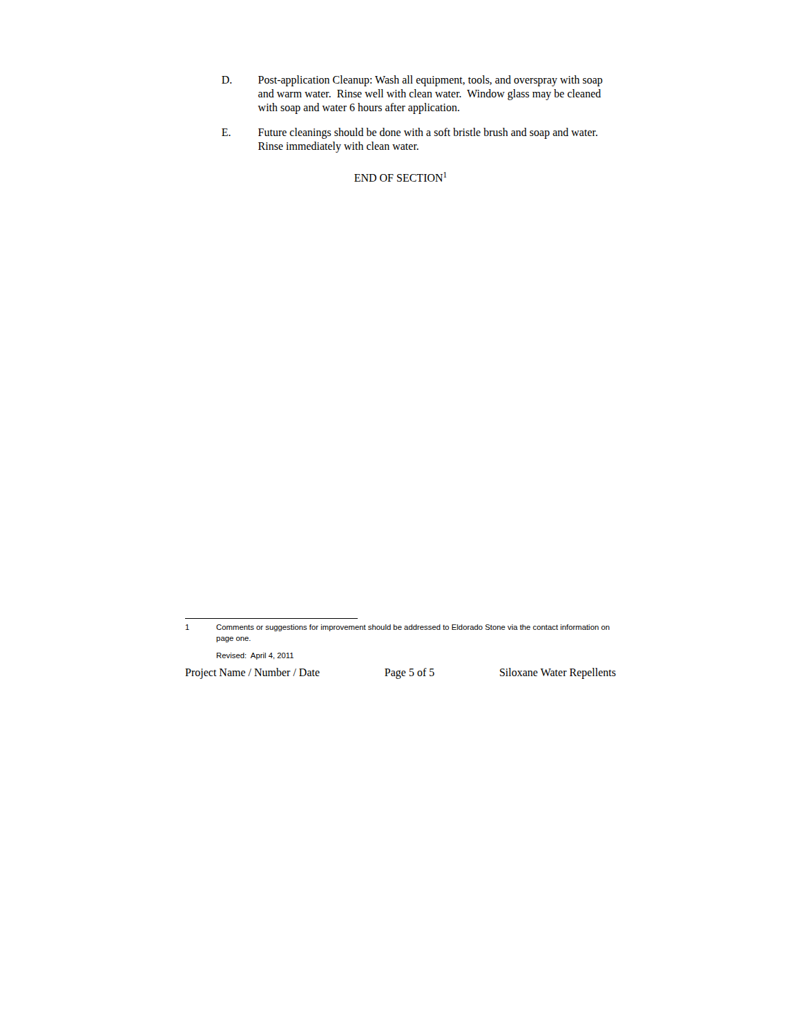D. Post-application Cleanup: Wash all equipment, tools, and overspray with soap and warm water. Rinse well with clean water. Window glass may be cleaned with soap and water 6 hours after application.
E. Future cleanings should be done with a soft bristle brush and soap and water. Rinse immediately with clean water.
END OF SECTION1
1
Comments or suggestions for improvement should be addressed to Eldorado Stone via the contact information on page one.
Revised: April 4, 2011
Project Name / Number / Date
Page 5 of 5
Siloxane Water Repellents